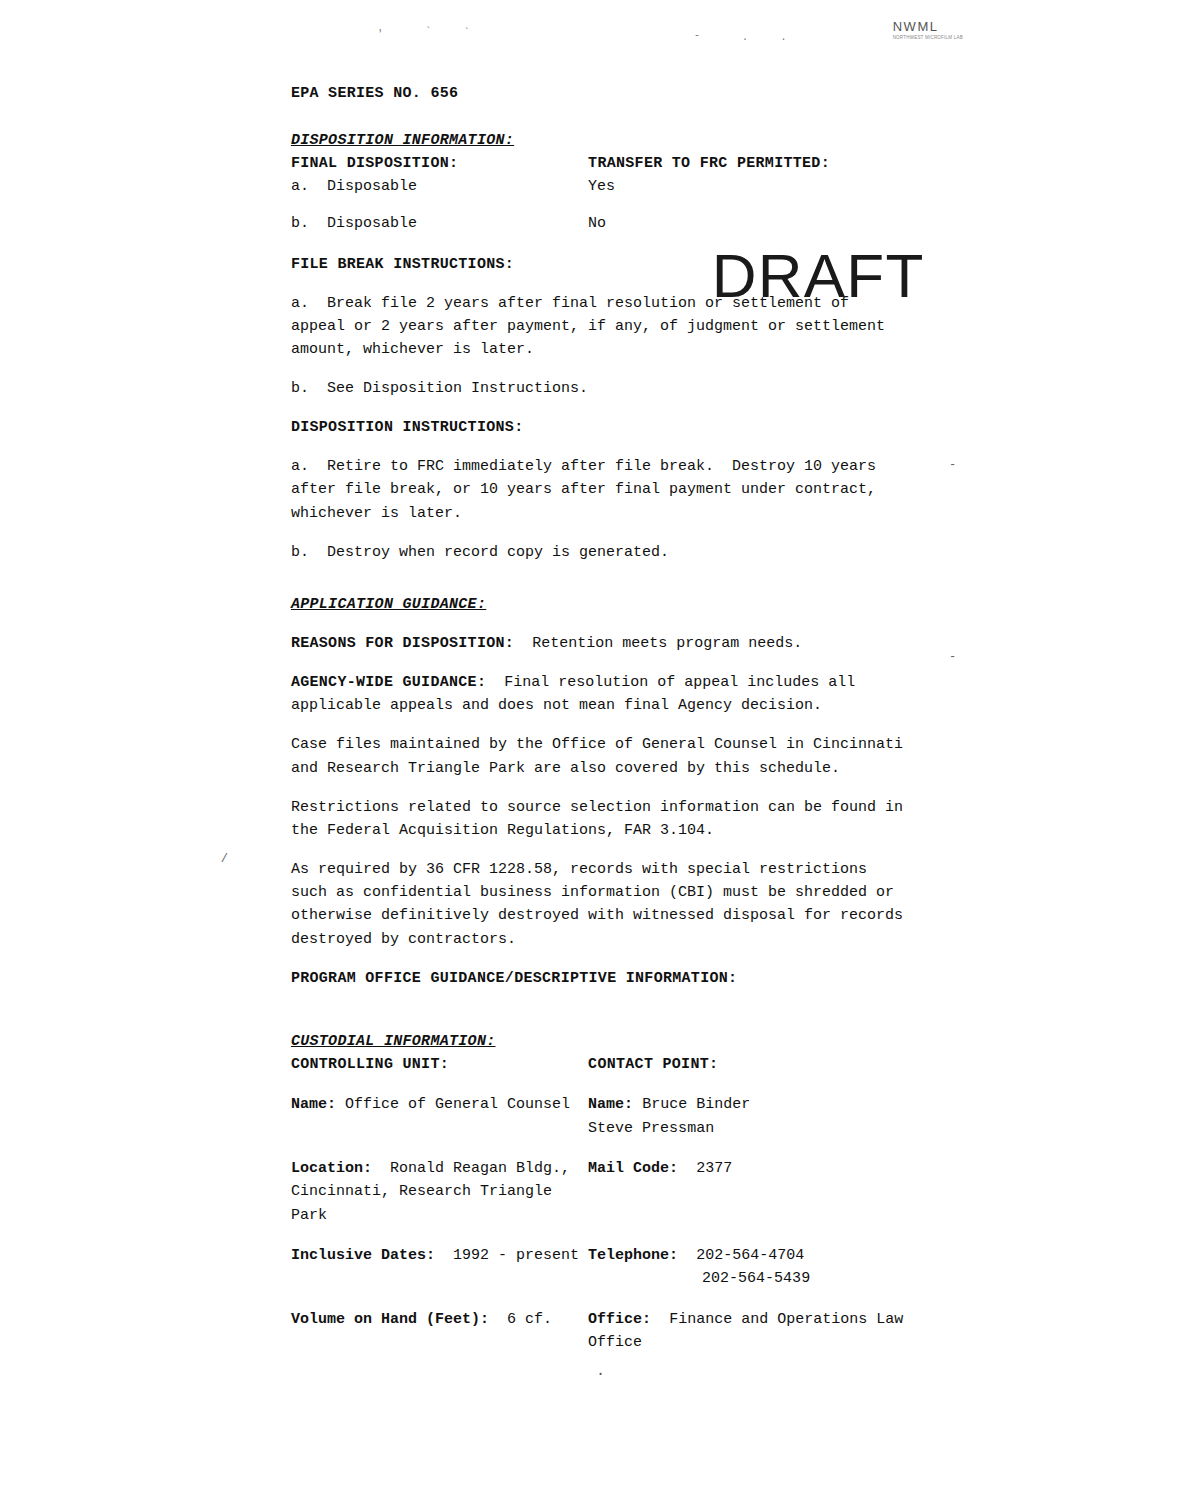NWMLNORTHWEST MICROFILM LAB
' ` ` - . .
-
-
/
DRAFT
EPA SERIES NO. 656
DISPOSITION INFORMATION:
FINAL DISPOSITION:
TRANSFER TO FRC PERMITTED:
a. Disposable
Yes
b. Disposable
No
FILE BREAK INSTRUCTIONS:
a. Break file 2 years after final resolution or settlement of appeal or 2 years after payment, if any, of judgment or settlement amount, whichever is later.
b. See Disposition Instructions.
DISPOSITION INSTRUCTIONS:
a. Retire to FRC immediately after file break. Destroy 10 years after file break, or 10 years after final payment under contract, whichever is later.
b. Destroy when record copy is generated.
APPLICATION GUIDANCE:
REASONS FOR DISPOSITION:
Retention meets program needs.
AGENCY-WIDE GUIDANCE:
Final resolution of appeal includes all applicable appeals and does not mean final Agency decision.
Case files maintained by the Office of General Counsel in Cincinnati and Research Triangle Park are also covered by this schedule.
Restrictions related to source selection information can be found in the Federal Acquisition Regulations, FAR 3.104.
As required by 36 CFR 1228.58, records with special restrictions such as confidential business information (CBI) must be shredded or otherwise definitively destroyed with witnessed disposal for records destroyed by contractors.
PROGRAM OFFICE GUIDANCE/DESCRIPTIVE INFORMATION:
CUSTODIAL INFORMATION:
CONTROLLING UNIT:
CONTACT POINT:
Name: Office of General Counsel
Name: Bruce Binder
Steve Pressman
Location: Ronald Reagan Bldg.,
Cincinnati, Research Triangle Park
Mail Code: 2377
Inclusive Dates: 1992 - present
Telephone: 202-564-4704
202-564-5439
Volume on Hand (Feet): 6 cf.
Office: Finance and Operations Law Office
.